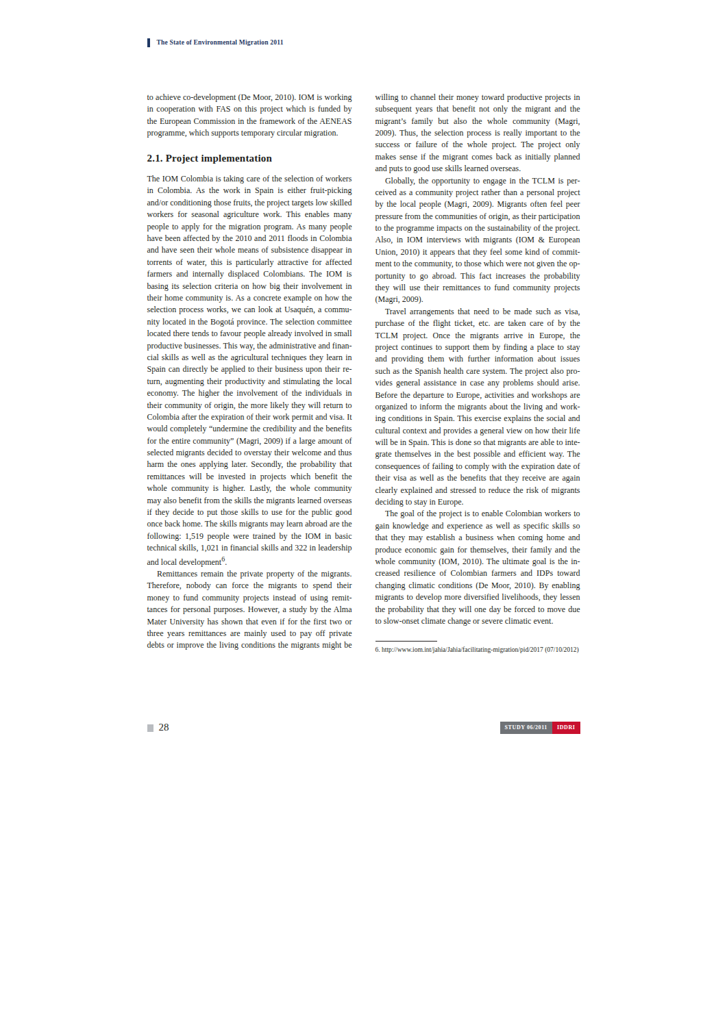The State of Environmental Migration 2011
to achieve co-development (De Moor, 2010). IOM is working in cooperation with FAS on this project which is funded by the European Commission in the framework of the AENEAS programme, which supports temporary circular migration.
2.1. Project implementation
The IOM Colombia is taking care of the selection of workers in Colombia. As the work in Spain is either fruit-picking and/or conditioning those fruits, the project targets low skilled workers for seasonal agriculture work. This enables many people to apply for the migration program. As many people have been affected by the 2010 and 2011 floods in Colombia and have seen their whole means of subsistence disappear in torrents of water, this is particularly attractive for affected farmers and internally displaced Colombians. The IOM is basing its selection criteria on how big their involvement in their home community is. As a concrete example on how the selection process works, we can look at Usaquén, a community located in the Bogotá province. The selection committee located there tends to favour people already involved in small productive businesses. This way, the administrative and financial skills as well as the agricultural techniques they learn in Spain can directly be applied to their business upon their return, augmenting their productivity and stimulating the local economy. The higher the involvement of the individuals in their community of origin, the more likely they will return to Colombia after the expiration of their work permit and visa. It would completely “undermine the credibility and the benefits for the entire community” (Magri, 2009) if a large amount of selected migrants decided to overstay their welcome and thus harm the ones applying later. Secondly, the probability that remittances will be invested in projects which benefit the whole community is higher. Lastly, the whole community may also benefit from the skills the migrants learned overseas if they decide to put those skills to use for the public good once back home. The skills migrants may learn abroad are the following: 1,519 people were trained by the IOM in basic technical skills, 1,021 in financial skills and 322 in leadership and local development6.
Remittances remain the private property of the migrants. Therefore, nobody can force the migrants to spend their money to fund community projects instead of using remittances for personal purposes. However, a study by the Alma Mater University has shown that even if for the first two or three years remittances are mainly used to pay off private debts or improve the living conditions the migrants might be willing to channel their money toward productive projects in subsequent years that benefit not only the migrant and the migrant’s family but also the whole community (Magri, 2009). Thus, the selection process is really important to the success or failure of the whole project. The project only makes sense if the migrant comes back as initially planned and puts to good use skills learned overseas.
Globally, the opportunity to engage in the TCLM is perceived as a community project rather than a personal project by the local people (Magri, 2009). Migrants often feel peer pressure from the communities of origin, as their participation to the programme impacts on the sustainability of the project. Also, in IOM interviews with migrants (IOM & European Union, 2010) it appears that they feel some kind of commitment to the community, to those which were not given the opportunity to go abroad. This fact increases the probability they will use their remittances to fund community projects (Magri, 2009).
Travel arrangements that need to be made such as visa, purchase of the flight ticket, etc. are taken care of by the TCLM project. Once the migrants arrive in Europe, the project continues to support them by finding a place to stay and providing them with further information about issues such as the Spanish health care system. The project also provides general assistance in case any problems should arise. Before the departure to Europe, activities and workshops are organized to inform the migrants about the living and working conditions in Spain. This exercise explains the social and cultural context and provides a general view on how their life will be in Spain. This is done so that migrants are able to integrate themselves in the best possible and efficient way. The consequences of failing to comply with the expiration date of their visa as well as the benefits that they receive are again clearly explained and stressed to reduce the risk of migrants deciding to stay in Europe.
The goal of the project is to enable Colombian workers to gain knowledge and experience as well as specific skills so that they may establish a business when coming home and produce economic gain for themselves, their family and the whole community (IOM, 2010). The ultimate goal is the increased resilience of Colombian farmers and IDPs toward changing climatic conditions (De Moor, 2010). By enabling migrants to develop more diversified livelihoods, they lessen the probability that they will one day be forced to move due to slow-onset climate change or severe climatic event.
6. http://www.iom.int/jahia/Jahia/facilitating-migration/pid/2017 (07/10/2012)
28
Study 06/2011
IDDRI